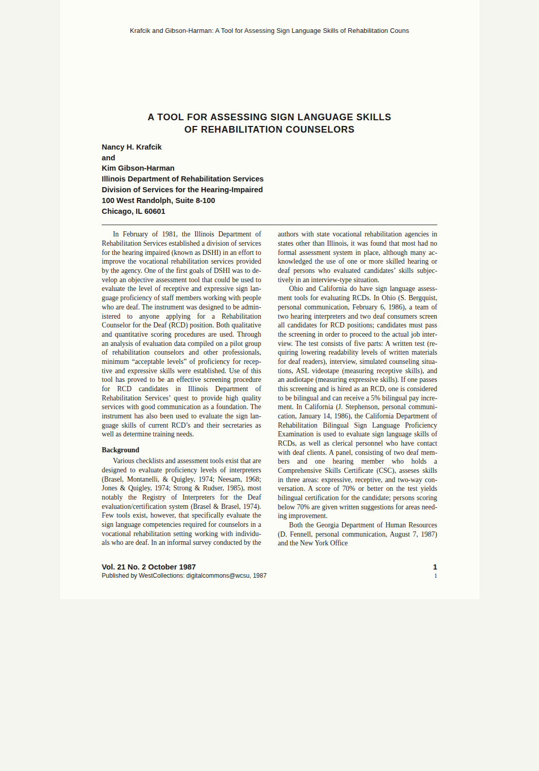Krafcik and Gibson-Harman: A Tool for Assessing Sign Language Skills of Rehabilitation Couns
A TOOL FOR ASSESSING SIGN LANGUAGE SKILLS
OF REHABILITATION COUNSELORS
Nancy H. Krafcik
and
Kim Gibson-Harman
Illinois Department of Rehabilitation Services
Division of Services for the Hearing-Impaired
100 West Randolph, Suite 8-100
Chicago, IL 60601
In February of 1981, the Illinois Department of Rehabilitation Services established a division of services for the hearing impaired (known as DSHI) in an effort to improve the vocational rehabilitation services provided by the agency. One of the first goals of DSHI was to develop an objective assessment tool that could be used to evaluate the level of receptive and expressive sign language proficiency of staff members working with people who are deaf. The instrument was designed to be administered to anyone applying for a Rehabilitation Counselor for the Deaf (RCD) position. Both qualitative and quantitative scoring procedures are used. Through an analysis of evaluation data compiled on a pilot group of rehabilitation counselors and other professionals, minimum “acceptable levels” of proficiency for receptive and expressive skills were established. Use of this tool has proved to be an effective screening procedure for RCD candidates in Illinois Department of Rehabilitation Services’ quest to provide high quality services with good communication as a foundation. The instrument has also been used to evaluate the sign language skills of current RCD’s and their secretaries as well as determine training needs.
Background
Various checklists and assessment tools exist that are designed to evaluate proficiency levels of interpreters (Brasel, Montanelli, & Quigley, 1974; Neesam, 1968; Jones & Quigley, 1974; Strong & Rudser, 1985), most notably the Registry of Interpreters for the Deaf evaluation/certification system (Brasel & Brasel, 1974). Few tools exist, however, that specifically evaluate the sign language competencies required for counselors in a vocational rehabilitation setting working with individuals who are deaf. In an informal survey conducted by the authors with state vocational rehabilitation agencies in states other than Illinois, it was found that most had no formal assessment system in place, although many acknowledged the use of one or more skilled hearing or deaf persons who evaluated candidates’ skills subjectively in an interview-type situation.
Ohio and California do have sign language assessment tools for evaluating RCDs. In Ohio (S. Bergquist, personal communication, February 6, 1986), a team of two hearing interpreters and two deaf consumers screen all candidates for RCD positions; candidates must pass the screening in order to proceed to the actual job interview. The test consists of five parts: A written test (requiring lowering readability levels of written materials for deaf readers), interview, simulated counseling situations, ASL videotape (measuring receptive skills), and an audiotape (measuring expressive skills). If one passes this screening and is hired as an RCD, one is considered to be bilingual and can receive a 5% bilingual pay increment. In California (J. Stephenson, personal communication, January 14, 1986), the California Department of Rehabilitation Bilingual Sign Language Proficiency Examination is used to evaluate sign language skills of RCDs, as well as clerical personnel who have contact with deaf clients. A panel, consisting of two deaf members and one hearing member who holds a Comprehensive Skills Certificate (CSC), asseses skills in three areas: expressive, receptive, and two-way conversation. A score of 70% or better on the test yields bilingual certification for the candidate; persons scoring below 70% are given written suggestions for areas needing improvement.
Both the Georgia Department of Human Resources (D. Fennell, personal communication, August 7, 1987) and the New York Office
Vol. 21 No. 2 October 1987
1
Published by WestCollections: digitalcommons@wcsu, 1987
1